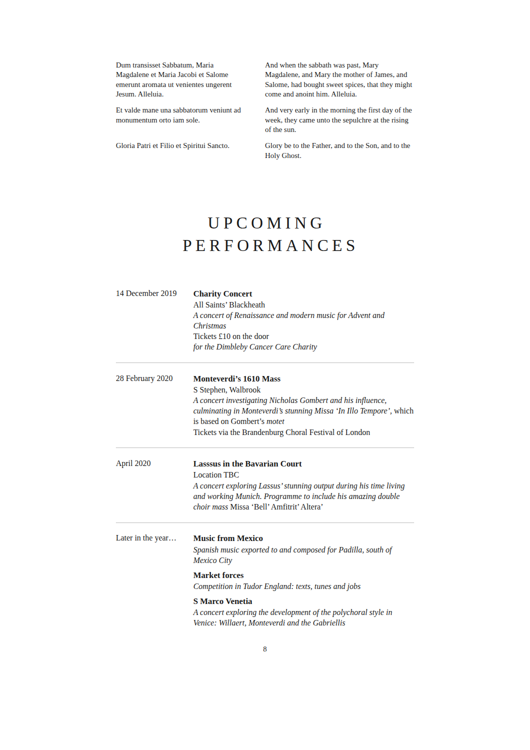| Dum transisset Sabbatum, Maria Magdalene et Maria Jacobi et Salome emerunt aromata ut venientes ungerent Jesum. Alleluia. | And when the sabbath was past, Mary Magdalene, and Mary the mother of James, and Salome, had bought sweet spices, that they might come and anoint him. Alleluia. |
| Et valde mane una sabbatorum veniunt ad monumentum orto iam sole. | And very early in the morning the first day of the week, they came unto the sepulchre at the rising of the sun. |
| Gloria Patri et Filio et Spiritui Sancto. | Glory be to the Father, and to the Son, and to the Holy Ghost. |
UPCOMING PERFORMANCES
| 14 December 2019 | Charity Concert All Saints’ Blackheath A concert of Renaissance and modern music for Advent and Christmas Tickets £10 on the door for the Dimbleby Cancer Care Charity |
| 28 February 2020 | Monteverdi’s 1610 Mass S Stephen, Walbrook A concert investigating Nicholas Gombert and his influence, culminating in Monteverdi’s stunning Missa ‘In Illo Tempore’, which is based on Gombert’s motet Tickets via the Brandenburg Choral Festival of London |
| April 2020 | Lasssus in the Bavarian Court Location TBC A concert exploring Lassus’ stunning output during his time living and working Munich. Programme to include his amazing double choir mass Missa ‘Bell’ Amfitrit’ Altera’ |
| Later in the year… | Music from Mexico Spanish music exported to and composed for Padilla, south of Mexico City Market forces Competition in Tudor England: texts, tunes and jobs S Marco Venetia A concert exploring the development of the polychoral style in Venice: Willaert, Monteverdi and the Gabriellis |
8